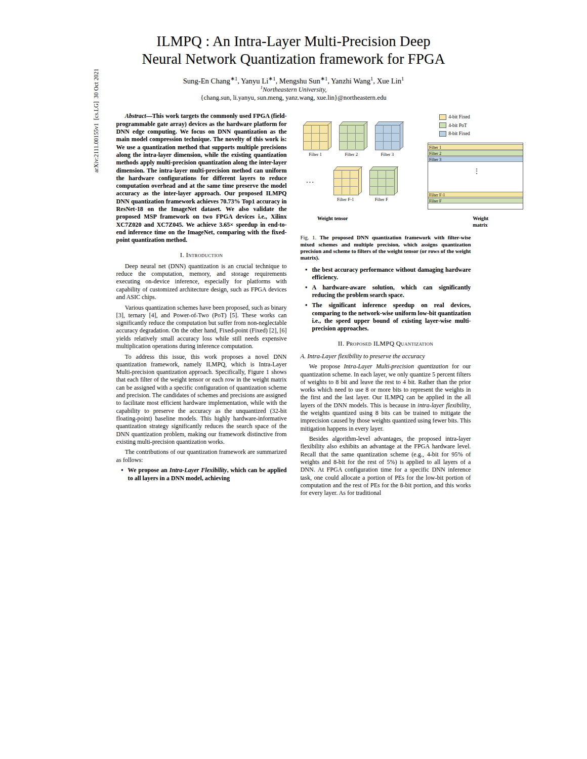arXiv:2111.00155v1 [cs.LG] 30 Oct 2021
ILMPQ : An Intra-Layer Multi-Precision Deep
Neural Network Quantization framework for FPGA
Sung-En Chang∗1, Yanyu Li∗1, Mengshu Sun∗1, Yanzhi Wang1, Xue Lin1
1Northeastern University,
{chang.sun, li.yanyu, sun.meng, yanz.wang, xue.lin}@northeastern.edu
Abstract—This work targets the commonly used FPGA (field-programmable gate array) devices as the hardware platform for DNN edge computing. We focus on DNN quantization as the main model compression technique. The novelty of this work is: We use a quantization method that supports multiple precisions along the intra-layer dimension, while the existing quantization methods apply multi-precision quantization along the inter-layer dimension. The intra-layer multi-precision method can uniform the hardware configurations for different layers to reduce computation overhead and at the same time preserve the model accuracy as the inter-layer approach. Our proposed ILMPQ DNN quantization framework achieves 70.73% Top1 accuracy in ResNet-18 on the ImageNet dataset. We also validate the proposed MSP framework on two FPGA devices i.e., Xilinx XC7Z020 and XC7Z045. We achieve 3.65× speedup in end-to-end inference time on the ImageNet, comparing with the fixed-point quantization method.
I. Introduction
Deep neural net (DNN) quantization is an crucial technique to reduce the computation, memory, and storage requirements executing on-device inference, especially for platforms with capability of customized architecture design, such as FPGA devices and ASIC chips.
Various quantization schemes have been proposed, such as binary [3], ternary [4], and Power-of-Two (PoT) [5]. These works can significantly reduce the computation but suffer from non-neglectable accuracy degradation. On the other hand, Fixed-point (Fixed) [2], [6] yields relatively small accuracy loss while still needs expensive multiplication operations during inference computation.
To address this issue, this work proposes a novel DNN quantization framework, namely ILMPQ, which is Intra-Layer Multi-precision quantization approach. Specifically, Figure 1 shows that each filter of the weight tensor or each row in the weight matrix can be assigned with a specific configuration of quantization scheme and precision. The candidates of schemes and precisions are assigned to facilitate most efficient hardware implementation, while with the capability to preserve the accuracy as the unquantized (32-bit floating-point) baseline models. This highly hardware-informative quantization strategy significantly reduces the search space of the DNN quantization problem, making our framework distinctive from existing multi-precision quantization works.
The contributions of our quantization framework are summarized as follows:
We propose an Intra-Layer Flexibility, which can be applied to all layers in a DNN model, achieving
4-bit Fixed
4-bit PoT
8-bit Fixed
Filter 1
Filter 2
Filter 3
Filter F-1
Filter F
...
Filter 1
Filter 2
Filter 3
⋮
Filter F-1
Filter F
Weight tensor
Weight matrix
Fig. 1. The proposed DNN quantization framework with filter-wise mixed schemes and multiple precision, which assigns quantization precision and scheme to filters of the weight tensor (or rows of the weight matrix).
the best accuracy performance without damaging hardware efficiency.
A hardware-aware solution, which can significantly reducing the problem search space.
The significant inference speedup on real devices, comparing to the network-wise uniform low-bit quantization i.e., the speed upper bound of existing layer-wise multi-precision approaches.
II. Proposed ILMPQ Quantization
A. Intra-Layer flexibility to preserve the accuracy
We propose Intra-Layer Multi-precision quantization for our quantization scheme. In each layer, we only quantize 5 percent filters of weights to 8 bit and leave the rest to 4 bit. Rather than the prior works which need to use 8 or more bits to represent the weights in the first and the last layer. Our ILMPQ can be applied in the all layers of the DNN models. This is because in intra-layer flexibility, the weights quantized using 8 bits can be trained to mitigate the imprecision caused by those weights quantized using fewer bits. This mitigation happens in every layer.
Besides algorithm-level advantages, the proposed intra-layer flexibility also exhibits an advantage at the FPGA hardware level. Recall that the same quantization scheme (e.g., 4-bit for 95% of weights and 8-bit for the rest of 5%) is applied to all layers of a DNN. At FPGA configuration time for a specific DNN inference task, one could allocate a portion of PEs for the low-bit portion of computation and the rest of PEs for the 8-bit portion, and this works for every layer. As for traditional